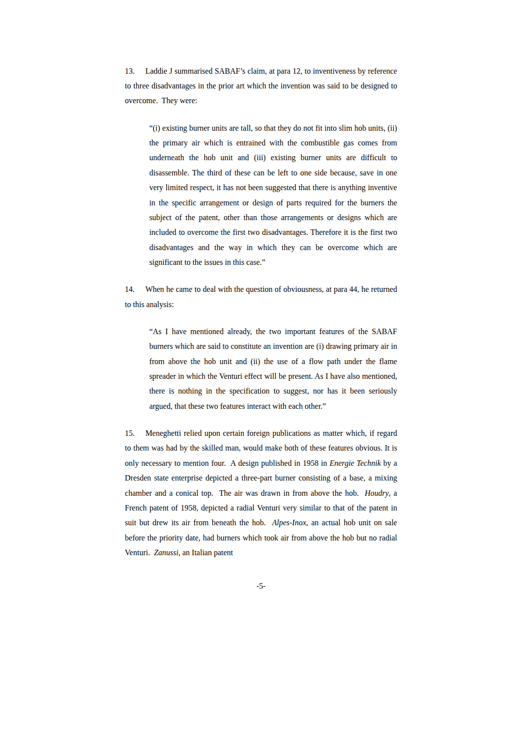13. Laddie J summarised SABAF’s claim, at para 12, to inventiveness by reference to three disadvantages in the prior art which the invention was said to be designed to overcome. They were:
“(i) existing burner units are tall, so that they do not fit into slim hob units, (ii) the primary air which is entrained with the combustible gas comes from underneath the hob unit and (iii) existing burner units are difficult to disassemble. The third of these can be left to one side because, save in one very limited respect, it has not been suggested that there is anything inventive in the specific arrangement or design of parts required for the burners the subject of the patent, other than those arrangements or designs which are included to overcome the first two disadvantages. Therefore it is the first two disadvantages and the way in which they can be overcome which are significant to the issues in this case.”
14. When he came to deal with the question of obviousness, at para 44, he returned to this analysis:
“As I have mentioned already, the two important features of the SABAF burners which are said to constitute an invention are (i) drawing primary air in from above the hob unit and (ii) the use of a flow path under the flame spreader in which the Venturi effect will be present. As I have also mentioned, there is nothing in the specification to suggest, nor has it been seriously argued, that these two features interact with each other.”
15. Meneghetti relied upon certain foreign publications as matter which, if regard to them was had by the skilled man, would make both of these features obvious. It is only necessary to mention four. A design published in 1958 in Energie Technik by a Dresden state enterprise depicted a three-part burner consisting of a base, a mixing chamber and a conical top. The air was drawn in from above the hob. Houdry, a French patent of 1958, depicted a radial Venturi very similar to that of the patent in suit but drew its air from beneath the hob. Alpes-Inox, an actual hob unit on sale before the priority date, had burners which took air from above the hob but no radial Venturi. Zanussi, an Italian patent
-5-